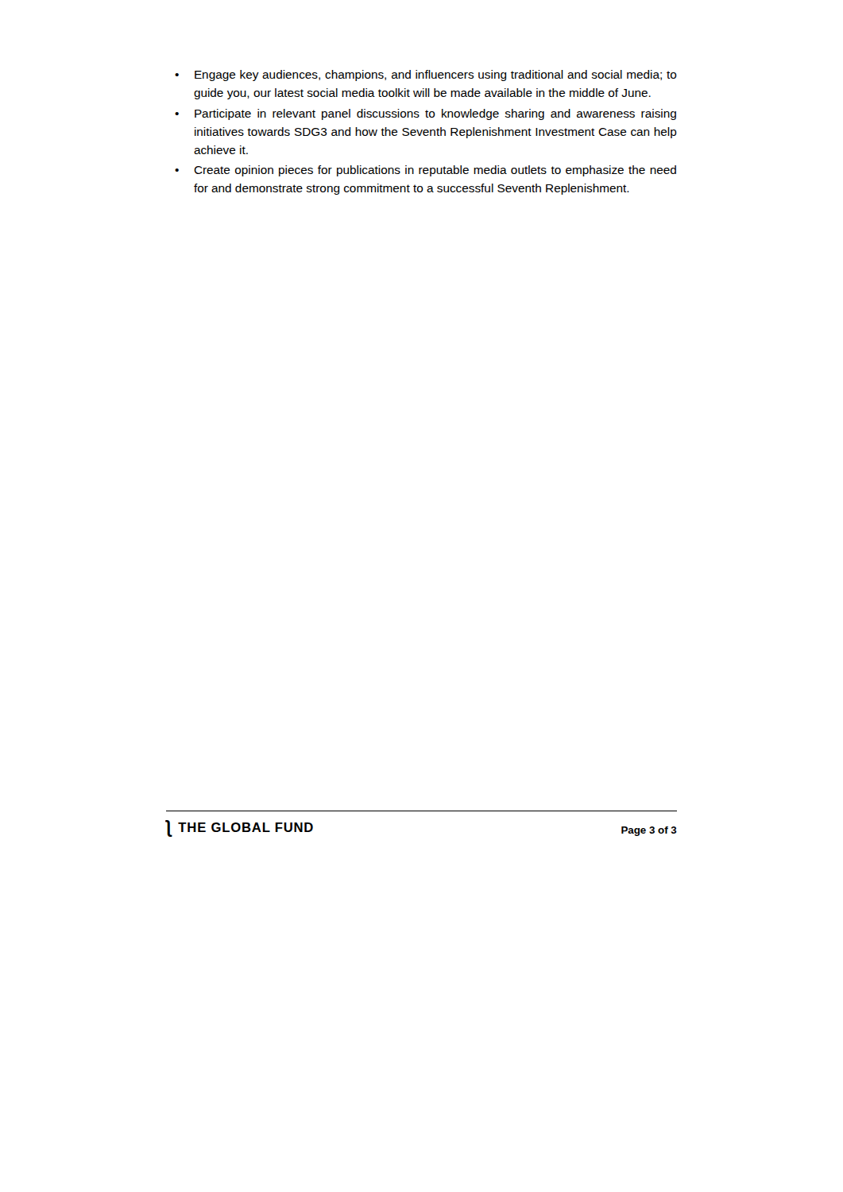Engage key audiences, champions, and influencers using traditional and social media; to guide you, our latest social media toolkit will be made available in the middle of June.
Participate in relevant panel discussions to knowledge sharing and awareness raising initiatives towards SDG3 and how the Seventh Replenishment Investment Case can help achieve it.
Create opinion pieces for publications in reputable media outlets to emphasize the need for and demonstrate strong commitment to a successful Seventh Replenishment.
ʃ THE GLOBAL FUND
Page 3 of 3